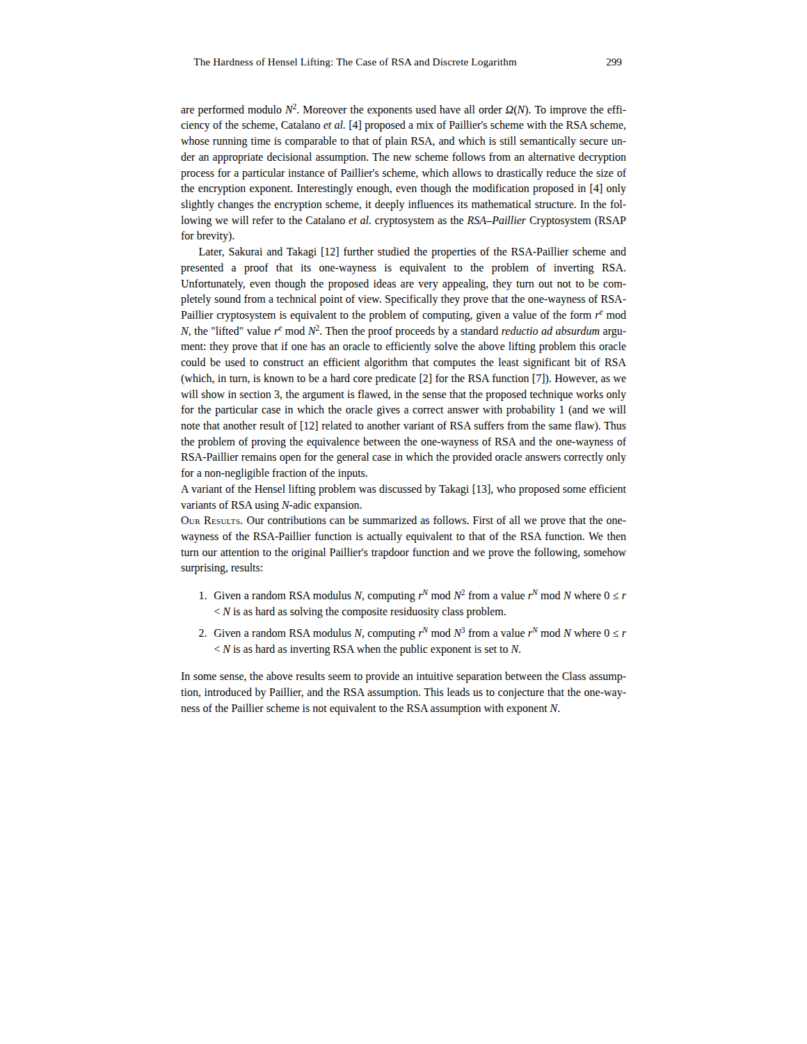The Hardness of Hensel Lifting: The Case of RSA and Discrete Logarithm 299
are performed modulo N2. Moreover the exponents used have all order Ω(N). To improve the efficiency of the scheme, Catalano et al. [4] proposed a mix of Paillier's scheme with the RSA scheme, whose running time is comparable to that of plain RSA, and which is still semantically secure under an appropriate decisional assumption. The new scheme follows from an alternative decryption process for a particular instance of Paillier's scheme, which allows to drastically reduce the size of the encryption exponent. Interestingly enough, even though the modification proposed in [4] only slightly changes the encryption scheme, it deeply influences its mathematical structure. In the following we will refer to the Catalano et al. cryptosystem as the RSA–Paillier Cryptosystem (RSAP for brevity).
Later, Sakurai and Takagi [12] further studied the properties of the RSA-Paillier scheme and presented a proof that its one-wayness is equivalent to the problem of inverting RSA. Unfortunately, even though the proposed ideas are very appealing, they turn out not to be completely sound from a technical point of view. Specifically they prove that the one-wayness of RSA-Paillier cryptosystem is equivalent to the problem of computing, given a value of the form re mod N, the "lifted" value re mod N2. Then the proof proceeds by a standard reductio ad absurdum argument: they prove that if one has an oracle to efficiently solve the above lifting problem this oracle could be used to construct an efficient algorithm that computes the least significant bit of RSA (which, in turn, is known to be a hard core predicate [2] for the RSA function [7]). However, as we will show in section 3, the argument is flawed, in the sense that the proposed technique works only for the particular case in which the oracle gives a correct answer with probability 1 (and we will note that another result of [12] related to another variant of RSA suffers from the same flaw). Thus the problem of proving the equivalence between the one-wayness of RSA and the one-wayness of RSA-Paillier remains open for the general case in which the provided oracle answers correctly only for a non-negligible fraction of the inputs.
A variant of the Hensel lifting problem was discussed by Takagi [13], who proposed some efficient variants of RSA using N-adic expansion.
Our Results. Our contributions can be summarized as follows. First of all we prove that the one-wayness of the RSA-Paillier function is actually equivalent to that of the RSA function. We then turn our attention to the original Paillier's trapdoor function and we prove the following, somehow surprising, results:
Given a random RSA modulus N, computing rN mod N2 from a value rN mod N where 0 ≤ r < N is as hard as solving the composite residuosity class problem.
Given a random RSA modulus N, computing rN mod N3 from a value rN mod N where 0 ≤ r < N is as hard as inverting RSA when the public exponent is set to N.
In some sense, the above results seem to provide an intuitive separation between the Class assumption, introduced by Paillier, and the RSA assumption. This leads us to conjecture that the one-wayness of the Paillier scheme is not equivalent to the RSA assumption with exponent N.